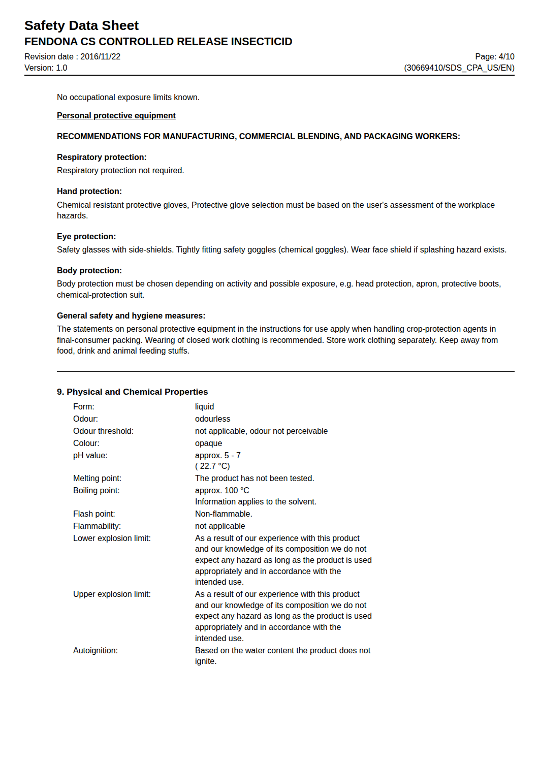Safety Data Sheet
FENDONA CS CONTROLLED RELEASE INSECTICID
Revision date : 2016/11/22
Version: 1.0
Page: 4/10
(30669410/SDS_CPA_US/EN)
No occupational exposure limits known.
Personal protective equipment
RECOMMENDATIONS FOR MANUFACTURING, COMMERCIAL BLENDING, AND PACKAGING WORKERS:
Respiratory protection:
Respiratory protection not required.
Hand protection:
Chemical resistant protective gloves, Protective glove selection must be based on the user's assessment of the workplace hazards.
Eye protection:
Safety glasses with side-shields. Tightly fitting safety goggles (chemical goggles). Wear face shield if splashing hazard exists.
Body protection:
Body protection must be chosen depending on activity and possible exposure, e.g. head protection, apron, protective boots, chemical-protection suit.
General safety and hygiene measures:
The statements on personal protective equipment in the instructions for use apply when handling crop-protection agents in final-consumer packing. Wearing of closed work clothing is recommended. Store work clothing separately. Keep away from food, drink and animal feeding stuffs.
9. Physical and Chemical Properties
| Form: | liquid |
| Odour: | odourless |
| Odour threshold: | not applicable, odour not perceivable |
| Colour: | opaque |
| pH value: | approx. 5 - 7 ( 22.7 °C) |
| Melting point: | The product has not been tested. |
| Boiling point: | approx. 100 °C Information applies to the solvent. |
| Flash point: | Non-flammable. |
| Flammability: | not applicable |
| Lower explosion limit: | As a result of our experience with this product and our knowledge of its composition we do not expect any hazard as long as the product is used appropriately and in accordance with the intended use. |
| Upper explosion limit: | As a result of our experience with this product and our knowledge of its composition we do not expect any hazard as long as the product is used appropriately and in accordance with the intended use. |
| Autoignition: | Based on the water content the product does not ignite. |